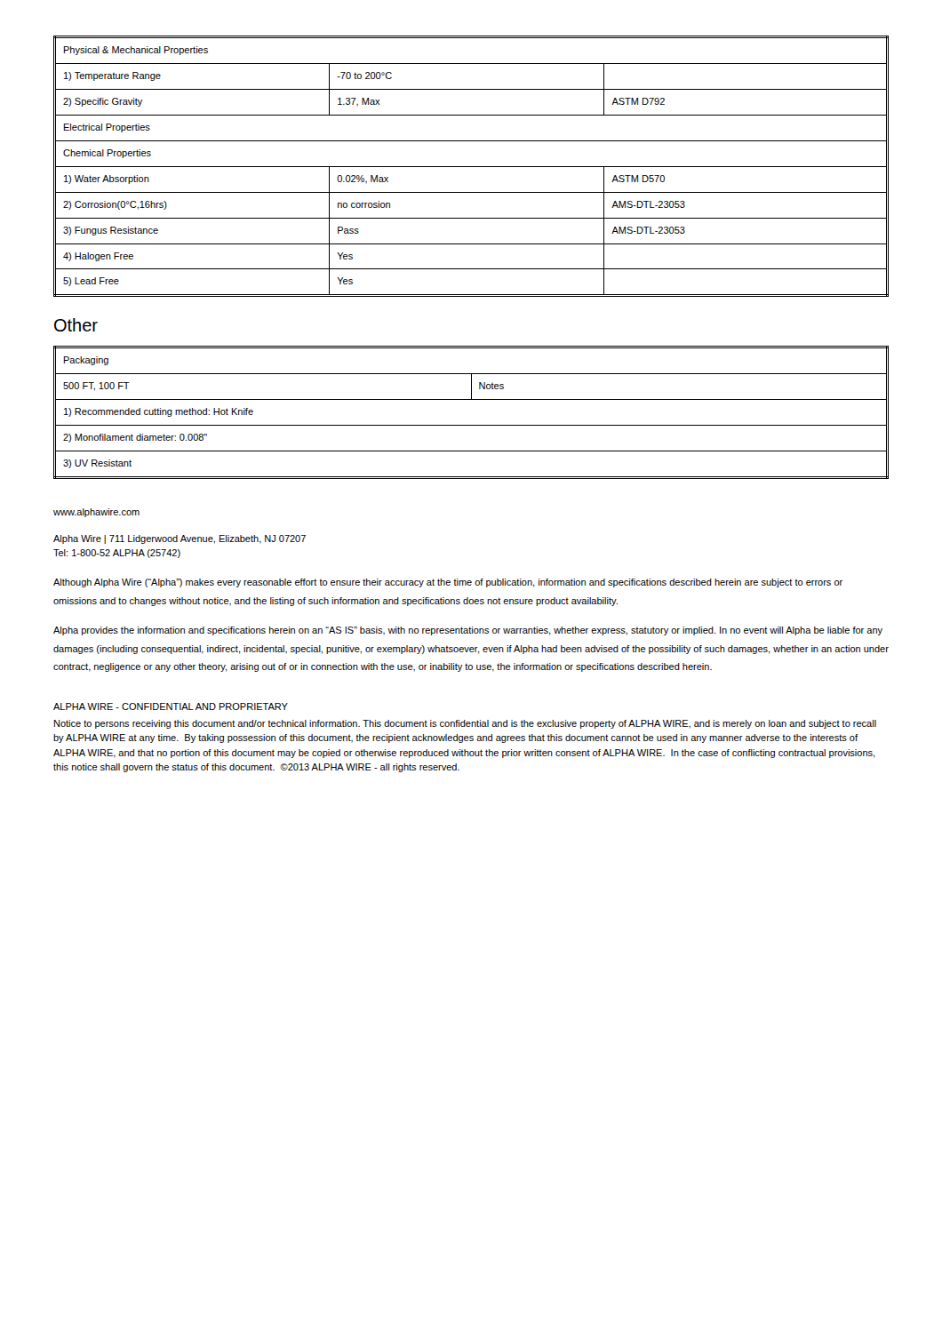| Physical & Mechanical Properties |
| 1) Temperature Range | -70 to 200°C | |
| 2) Specific Gravity | 1.37, Max | ASTM D792 |
| Electrical Properties |
| Chemical Properties |
| 1) Water Absorption | 0.02%, Max | ASTM D570 |
| 2) Corrosion(0°C,16hrs) | no corrosion | AMS-DTL-23053 |
| 3) Fungus Resistance | Pass | AMS-DTL-23053 |
| 4) Halogen Free | Yes | |
| 5) Lead Free | Yes | |
Other
| Packaging |
| 500 FT, 100 FT | Notes |
| 1) Recommended cutting method: Hot Knife |
| 2) Monofilament diameter: 0.008" |
| 3) UV Resistant |
www.alphawire.com
Alpha Wire | 711 Lidgerwood Avenue, Elizabeth, NJ 07207
Tel: 1-800-52 ALPHA (25742)
Although Alpha Wire (“Alpha”) makes every reasonable effort to ensure their accuracy at the time of publication, information and specifications described herein are subject to errors or omissions and to changes without notice, and the listing of such information and specifications does not ensure product availability.
Alpha provides the information and specifications herein on an “AS IS” basis, with no representations or warranties, whether express, statutory or implied. In no event will Alpha be liable for any damages (including consequential, indirect, incidental, special, punitive, or exemplary) whatsoever, even if Alpha had been advised of the possibility of such damages, whether in an action under contract, negligence or any other theory, arising out of or in connection with the use, or inability to use, the information or specifications described herein.
ALPHA WIRE - CONFIDENTIAL AND PROPRIETARY
Notice to persons receiving this document and/or technical information. This document is confidential and is the exclusive property of ALPHA WIRE, and is merely on loan and subject to recall by ALPHA WIRE at any time. By taking possession of this document, the recipient acknowledges and agrees that this document cannot be used in any manner adverse to the interests of ALPHA WIRE, and that no portion of this document may be copied or otherwise reproduced without the prior written consent of ALPHA WIRE. In the case of conflicting contractual provisions, this notice shall govern the status of this document. ©2013 ALPHA WIRE - all rights reserved.